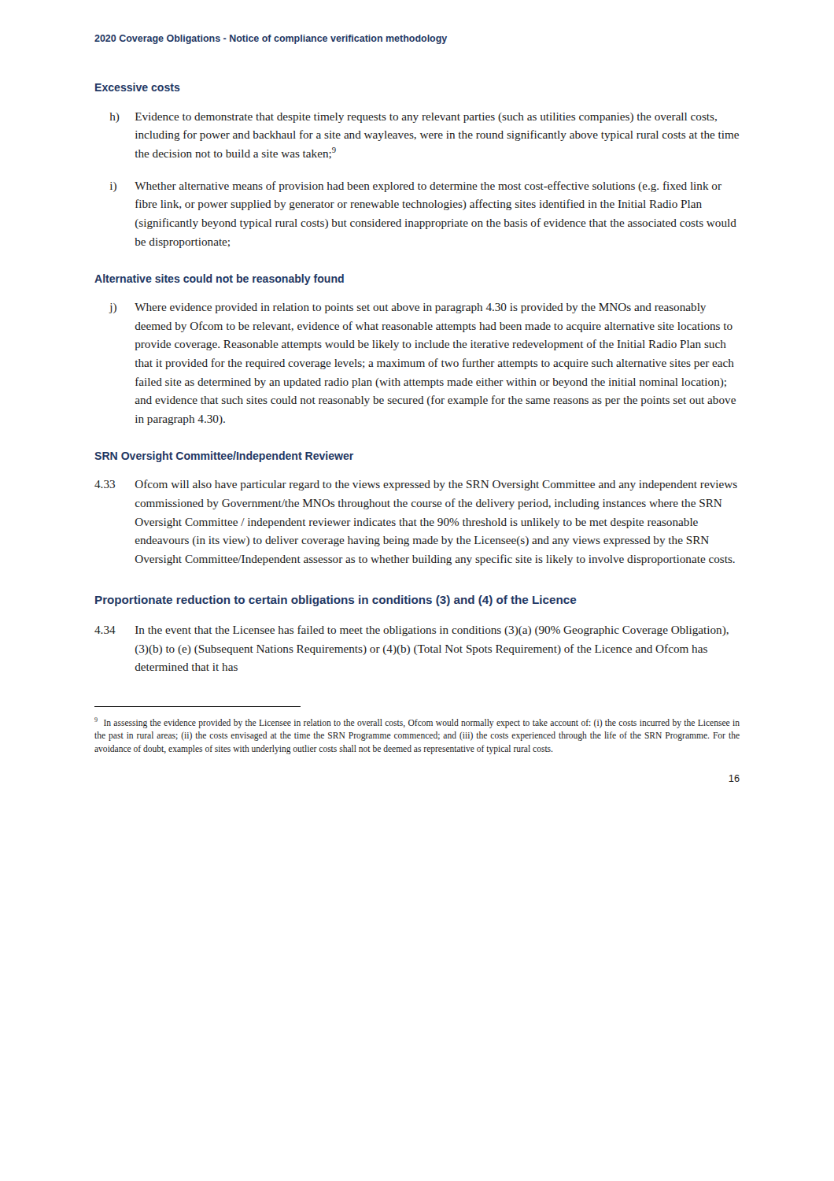2020 Coverage Obligations - Notice of compliance verification methodology
Excessive costs
h) Evidence to demonstrate that despite timely requests to any relevant parties (such as utilities companies) the overall costs, including for power and backhaul for a site and wayleaves, were in the round significantly above typical rural costs at the time the decision not to build a site was taken;9
i) Whether alternative means of provision had been explored to determine the most cost-effective solutions (e.g. fixed link or fibre link, or power supplied by generator or renewable technologies) affecting sites identified in the Initial Radio Plan (significantly beyond typical rural costs) but considered inappropriate on the basis of evidence that the associated costs would be disproportionate;
Alternative sites could not be reasonably found
j) Where evidence provided in relation to points set out above in paragraph 4.30 is provided by the MNOs and reasonably deemed by Ofcom to be relevant, evidence of what reasonable attempts had been made to acquire alternative site locations to provide coverage. Reasonable attempts would be likely to include the iterative redevelopment of the Initial Radio Plan such that it provided for the required coverage levels; a maximum of two further attempts to acquire such alternative sites per each failed site as determined by an updated radio plan (with attempts made either within or beyond the initial nominal location); and evidence that such sites could not reasonably be secured (for example for the same reasons as per the points set out above in paragraph 4.30).
SRN Oversight Committee/Independent Reviewer
4.33
Ofcom will also have particular regard to the views expressed by the SRN Oversight Committee and any independent reviews commissioned by Government/the MNOs throughout the course of the delivery period, including instances where the SRN Oversight Committee / independent reviewer indicates that the 90% threshold is unlikely to be met despite reasonable endeavours (in its view) to deliver coverage having being made by the Licensee(s) and any views expressed by the SRN Oversight Committee/Independent assessor as to whether building any specific site is likely to involve disproportionate costs.
Proportionate reduction to certain obligations in conditions (3) and (4) of the Licence
4.34
In the event that the Licensee has failed to meet the obligations in conditions (3)(a) (90% Geographic Coverage Obligation), (3)(b) to (e) (Subsequent Nations Requirements) or (4)(b) (Total Not Spots Requirement) of the Licence and Ofcom has determined that it has
9 In assessing the evidence provided by the Licensee in relation to the overall costs, Ofcom would normally expect to take account of: (i) the costs incurred by the Licensee in the past in rural areas; (ii) the costs envisaged at the time the SRN Programme commenced; and (iii) the costs experienced through the life of the SRN Programme. For the avoidance of doubt, examples of sites with underlying outlier costs shall not be deemed as representative of typical rural costs.
16